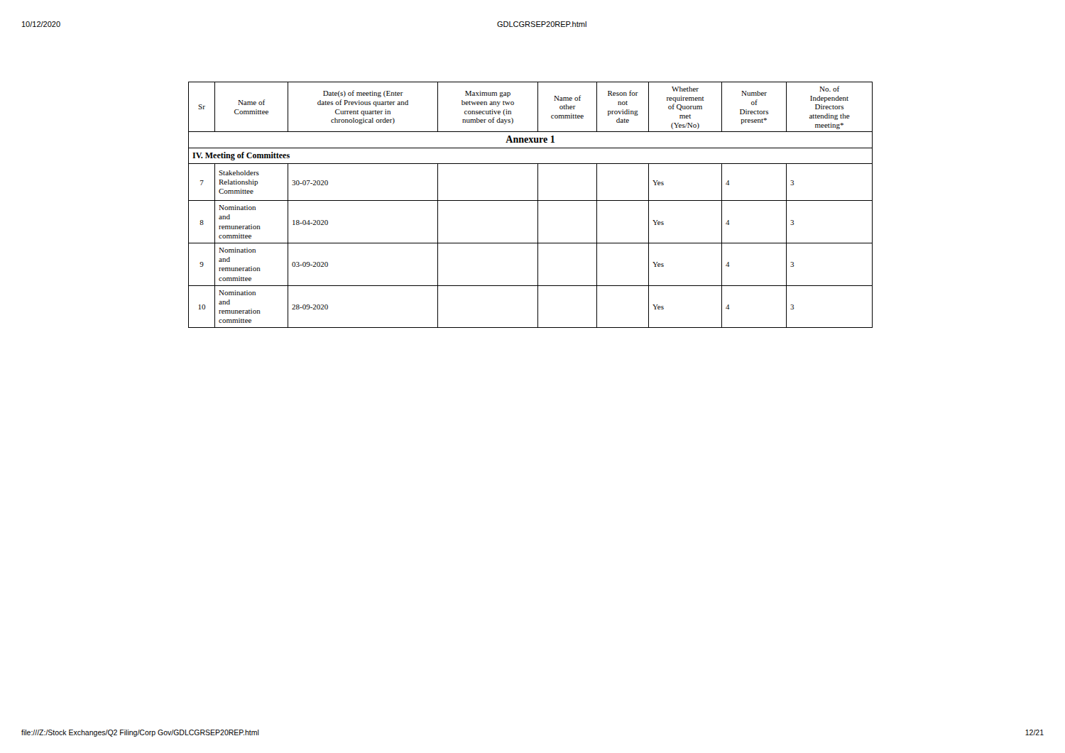10/12/2020
GDLCGRSEP20REP.html
| Annexure 1 |
| IV. Meeting of Committees |
| Sr | Name of Committee | Date(s) of meeting (Enter dates of Previous quarter and Current quarter in chronological order) | Maximum gap between any two consecutive (in number of days) | Name of other committee | Reson for not providing date | Whether requirement of Quorum met (Yes/No) | Number of Directors present* | No. of Independent Directors attending the meeting* |
| 7 | Stakeholders Relationship Committee | 30-07-2020 | | | | Yes | 4 | 3 |
| 8 | Nomination and remuneration committee | 18-04-2020 | | | | Yes | 4 | 3 |
| 9 | Nomination and remuneration committee | 03-09-2020 | | | | Yes | 4 | 3 |
| 10 | Nomination and remuneration committee | 28-09-2020 | | | | Yes | 4 | 3 |
file:///Z:/Stock Exchanges/Q2 Filing/Corp Gov/GDLCGRSEP20REP.html
12/21